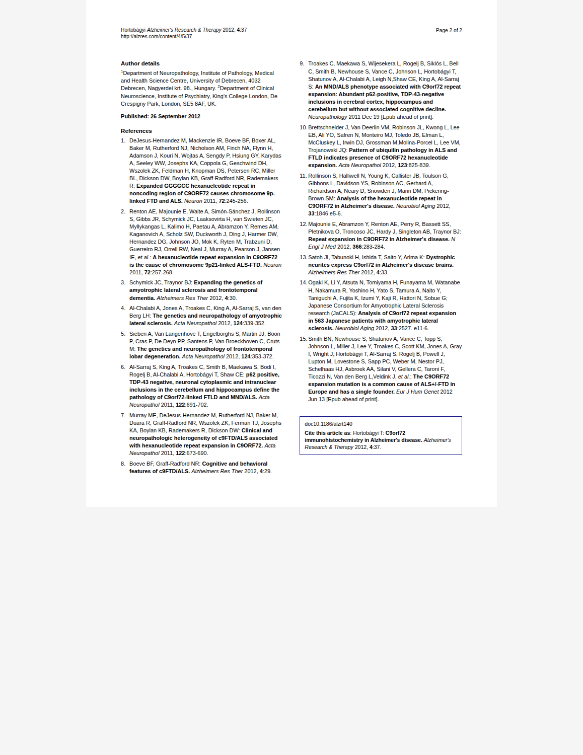Hortobágyi Alzheimer's Research & Therapy 2012, 4:37
http://alzres.com/content/4/5/37
Page 2 of 2
Author details
1Department of Neuropathology, Institute of Pathology, Medical and Health Science Centre, University of Debrecen, 4032 Debrecen, Nagyerdei krt. 98., Hungary. 2Department of Clinical Neuroscience, Institute of Psychiatry, King's College London, De Crespigny Park, London, SE5 8AF, UK.
Published: 26 September 2012
References
DeJesus-Hernandez M, Mackenzie IR, Boeve BF, Boxer AL, Baker M, Rutherford NJ, Nicholson AM, Finch NA, Flynn H, Adamson J, Kouri N, Wojtas A, Sengdy P, Hsiung GY, Karydas A, Seeley WW, Josephs KA, Coppola G, Geschwind DH, Wszolek ZK, Feldman H, Knopman DS, Petersen RC, Miller BL, Dickson DW, Boylan KB, Graff-Radford NR, Rademakers R: Expanded GGGGCC hexanucleotide repeat in noncoding region of C9ORF72 causes chromosome 9p-linked FTD and ALS. Neuron 2011, 72:245-256.
Renton AE, Majounie E, Waite A, Simón-Sánchez J, Rollinson S, Gibbs JR, Schymick JC, Laaksovirta H, van Swieten JC, Myllykangas L, Kalimo H, Paetau A, Abramzon Y, Remes AM, Kaganovich A, Scholz SW, Duckworth J, Ding J, Harmer DW, Hernandez DG, Johnson JO, Mok K, Ryten M, Trabzuni D, Guerreiro RJ, Orrell RW, Neal J, Murray A, Pearson J, Jansen IE, et al.: A hexanucleotide repeat expansion in C9ORF72 is the cause of chromosome 9p21-linked ALS-FTD. Neuron 2011, 72:257-268.
Schymick JC, Traynor BJ: Expanding the genetics of amyotrophic lateral sclerosis and frontotemporal dementia. Alzheimers Res Ther 2012, 4:30.
Al-Chalabi A, Jones A, Troakes C, King A, Al-Sarraj S, van den Berg LH: The genetics and neuropathology of amyotrophic lateral sclerosis. Acta Neuropathol 2012, 124:339-352.
Sieben A, Van Langenhove T, Engelborghs S, Martin JJ, Boon P, Cras P, De Deyn PP, Santens P, Van Broeckhoven C, Cruts M: The genetics and neuropathology of frontotemporal lobar degeneration. Acta Neuropathol 2012, 124:353-372.
Al-Sarraj S, King A, Troakes C, Smith B, Maekawa S, Bodi I, Rogelj B, Al-Chalabi A, Hortobágyi T, Shaw CE: p62 positive, TDP-43 negative, neuronal cytoplasmic and intranuclear inclusions in the cerebellum and hippocampus define the pathology of C9orf72-linked FTLD and MND/ALS. Acta Neuropathol 2011, 122:691-702.
Murray ME, DeJesus-Hernandez M, Rutherford NJ, Baker M, Duara R, Graff-Radford NR, Wszolek ZK, Ferman TJ, Josephs KA, Boylan KB, Rademakers R, Dickson DW: Clinical and neuropathologic heterogeneity of c9FTD/ALS associated with hexanucleotide repeat expansion in C9ORF72. Acta Neuropathol 2011, 122:673-690.
Boeve BF, Graff-Radford NR: Cognitive and behavioral features of c9FTD/ALS. Alzheimers Res Ther 2012, 4:29.
Troakes C, Maekawa S, Wijesekera L, Rogelj B, Siklós L, Bell C, Smith B, Newhouse S, Vance C, Johnson L, Hortobágyi T, Shatunov A, Al-Chalabi A, Leigh N,Shaw CE, King A, Al-Sarraj S: An MND/ALS phenotype associated with C9orf72 repeat expansion: Abundant p62-positive, TDP-43-negative inclusions in cerebral cortex, hippocampus and cerebellum but without associated cognitive decline. Neuropathology 2011 Dec 19 [Epub ahead of print].
Brettschneider J, Van Deerlin VM, Robinson JL, Kwong L, Lee EB, Ali YO, Safren N, Monteiro MJ, Toledo JB, Elman L, McCluskey L, Irwin DJ, Grossman M,Molina-Porcel L, Lee VM, Trojanowski JQ: Pattern of ubiquilin pathology in ALS and FTLD indicates presence of C9ORF72 hexanucleotide expansion. Acta Neuropathol 2012, 123:825-839.
Rollinson S, Halliwell N, Young K, Callister JB, Toulson G, Gibbons L, Davidson YS, Robinson AC, Gerhard A, Richardson A, Neary D, Snowden J, Mann DM, Pickering-Brown SM: Analysis of the hexanucleotide repeat in C9ORF72 in Alzheimer's disease. Neurobiol Aging 2012, 33:1846 e5-6.
Majounie E, Abramzon Y, Renton AE, Perry R, Bassett SS, Pletnikova O, Troncoso JC, Hardy J, Singleton AB, Traynor BJ: Repeat expansion in C9ORF72 in Alzheimer's disease. N Engl J Med 2012, 366:283-284.
Satoh JI, Tabunoki H, Ishida T, Saito Y, Arima K: Dystrophic neurites express C9orf72 in Alzheimer's disease brains. Alzheimers Res Ther 2012, 4:33.
Ogaki K, Li Y, Atsuta N, Tomiyama H, Funayama M, Watanabe H, Nakamura R, Yoshino H, Yato S, Tamura A, Naito Y, Taniguchi A, Fujita K, Izumi Y, Kaji R, Hattori N, Sobue G; Japanese Consortium for Amyotrophic Lateral Sclerosis research (JaCALS): Analysis of C9orf72 repeat expansion in 563 Japanese patients with amyotrophic lateral sclerosis. Neurobiol Aging 2012, 33:2527. e11-6.
Smith BN, Newhouse S, Shatunov A, Vance C, Topp S, Johnson L, Miller J, Lee Y, Troakes C, Scott KM, Jones A, Gray I, Wright J, Hortobágyi T, Al-Sarraj S, Rogelj B, Powell J, Lupton M, Lovestone S, Sapp PC, Weber M, Nestor PJ, Schelhaas HJ, Asbroek AA, Silani V, Gellera C, Taroni F, Ticozzi N, Van den Berg L,Veldink J, et al.: The C9ORF72 expansion mutation is a common cause of ALS+/-FTD in Europe and has a single founder. Eur J Hum Genet 2012 Jun 13 [Epub ahead of print].
doi:10.1186/alzrt140
Cite this article as: Hortobágyi T: C9orf72 immunohistochemistry in Alzheimer's disease. Alzheimer's Research & Therapy 2012, 4:37.